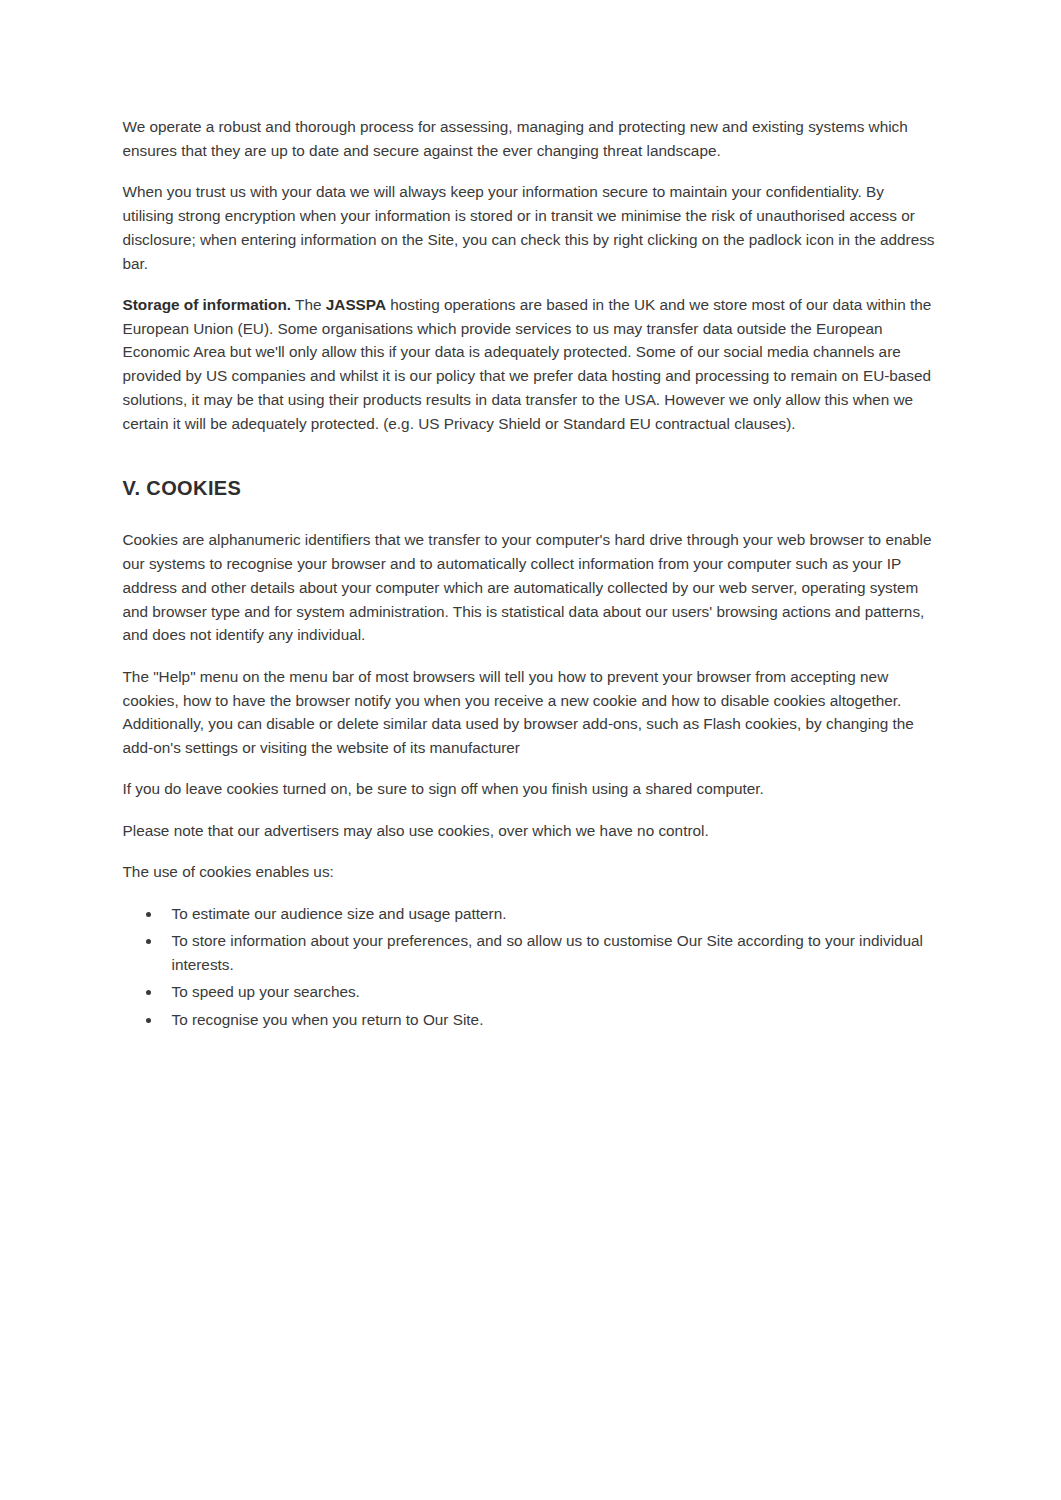We operate a robust and thorough process for assessing, managing and protecting new and existing systems which ensures that they are up to date and secure against the ever changing threat landscape.
When you trust us with your data we will always keep your information secure to maintain your confidentiality. By utilising strong encryption when your information is stored or in transit we minimise the risk of unauthorised access or disclosure; when entering information on the Site, you can check this by right clicking on the padlock icon in the address bar.
Storage of information. The JASSPA hosting operations are based in the UK and we store most of our data within the European Union (EU). Some organisations which provide services to us may transfer data outside the European Economic Area but we'll only allow this if your data is adequately protected. Some of our social media channels are provided by US companies and whilst it is our policy that we prefer data hosting and processing to remain on EU-based solutions, it may be that using their products results in data transfer to the USA. However we only allow this when we certain it will be adequately protected. (e.g. US Privacy Shield or Standard EU contractual clauses).
V. COOKIES
Cookies are alphanumeric identifiers that we transfer to your computer's hard drive through your web browser to enable our systems to recognise your browser and to automatically collect information from your computer such as your IP address and other details about your computer which are automatically collected by our web server, operating system and browser type and for system administration. This is statistical data about our users' browsing actions and patterns, and does not identify any individual.
The "Help" menu on the menu bar of most browsers will tell you how to prevent your browser from accepting new cookies, how to have the browser notify you when you receive a new cookie and how to disable cookies altogether. Additionally, you can disable or delete similar data used by browser add-ons, such as Flash cookies, by changing the add-on's settings or visiting the website of its manufacturer
If you do leave cookies turned on, be sure to sign off when you finish using a shared computer.
Please note that our advertisers may also use cookies, over which we have no control.
The use of cookies enables us:
To estimate our audience size and usage pattern.
To store information about your preferences, and so allow us to customise Our Site according to your individual interests.
To speed up your searches.
To recognise you when you return to Our Site.